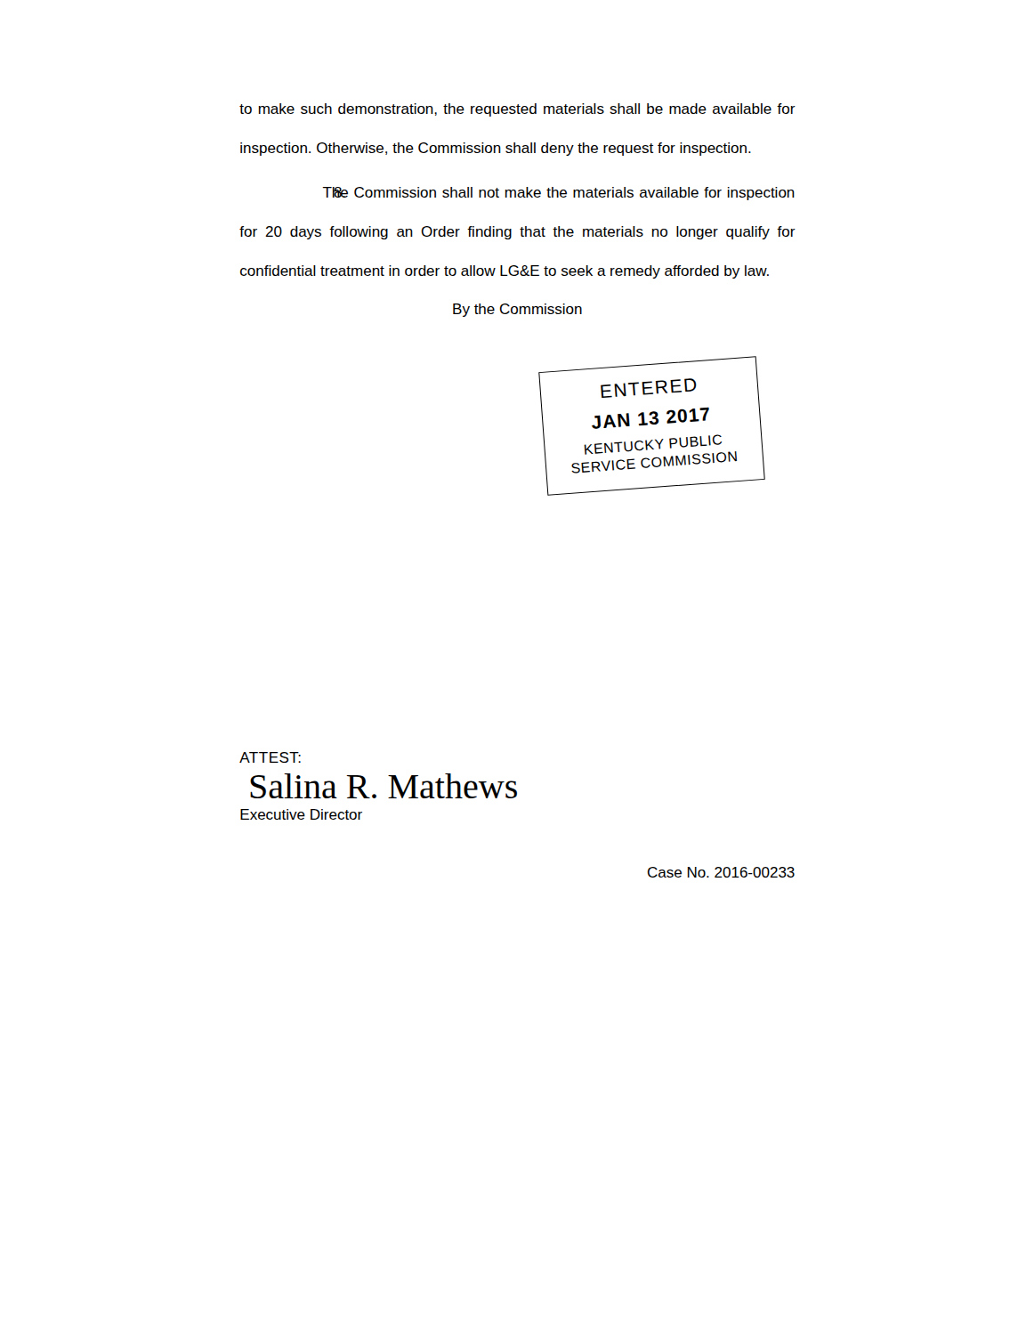to make such demonstration, the requested materials shall be made available for inspection. Otherwise, the Commission shall deny the request for inspection.
8. The Commission shall not make the materials available for inspection for 20 days following an Order finding that the materials no longer qualify for confidential treatment in order to allow LG&E to seek a remedy afforded by law.
By the Commission
ENTERED
JAN 13 2017
KENTUCKY PUBLIC
SERVICE COMMISSION
ATTEST:
Salina R. Mathews
Executive Director
Case No. 2016-00233